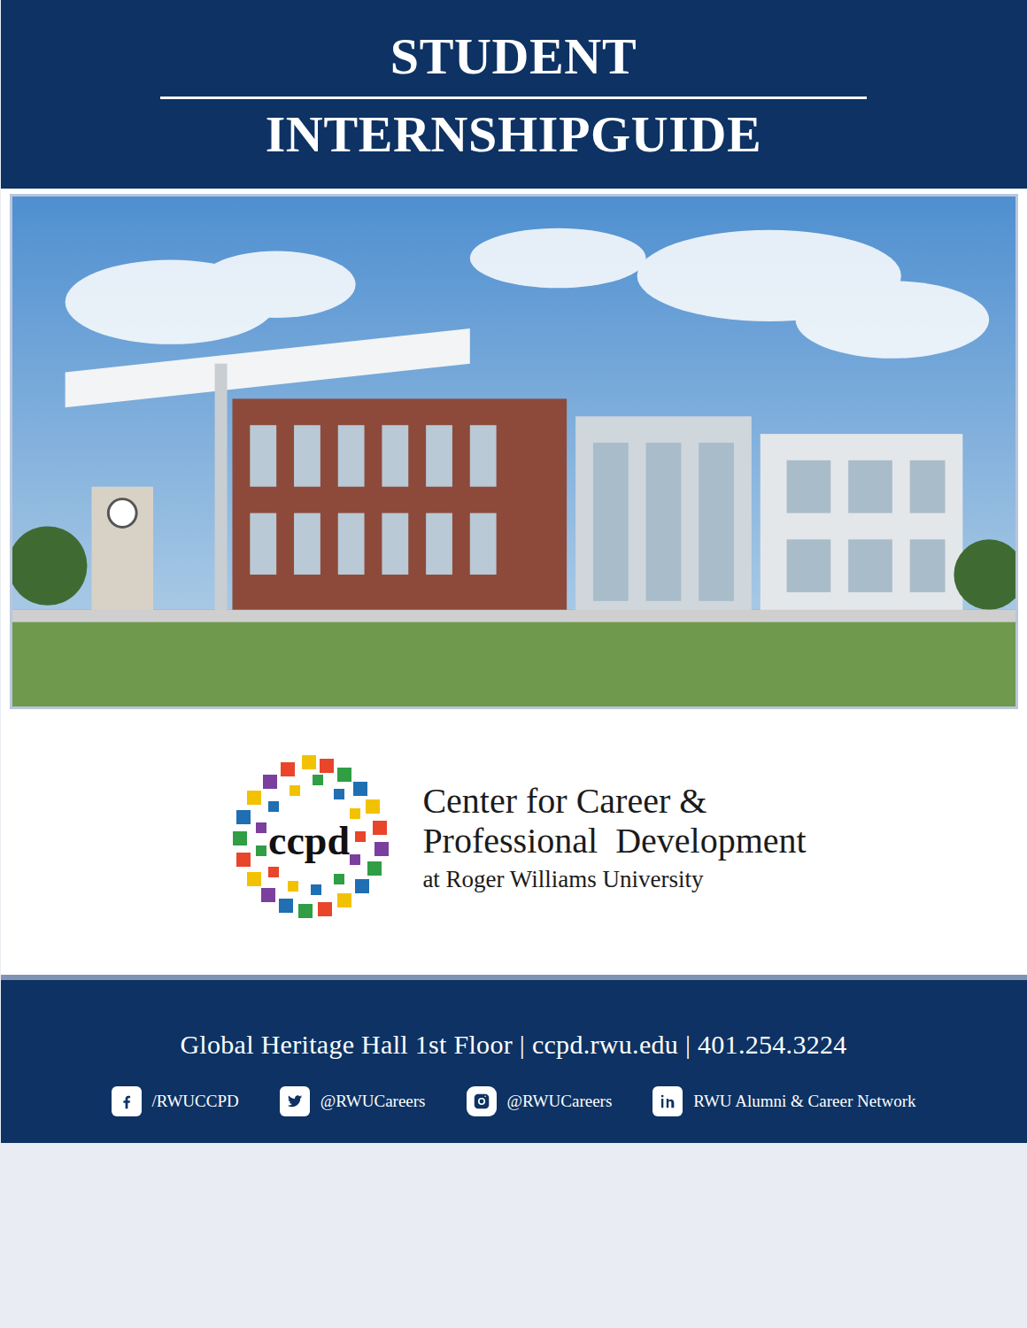Student
InternshipGuide
ccpd
Center for Career & Professional Development at Roger Williams University
Global Heritage Hall 1st Floor | ccpd.rwu.edu | 401.254.3224
/RWUCCPD @RWUCareers @RWUCareers RWU Alumni & Career Network